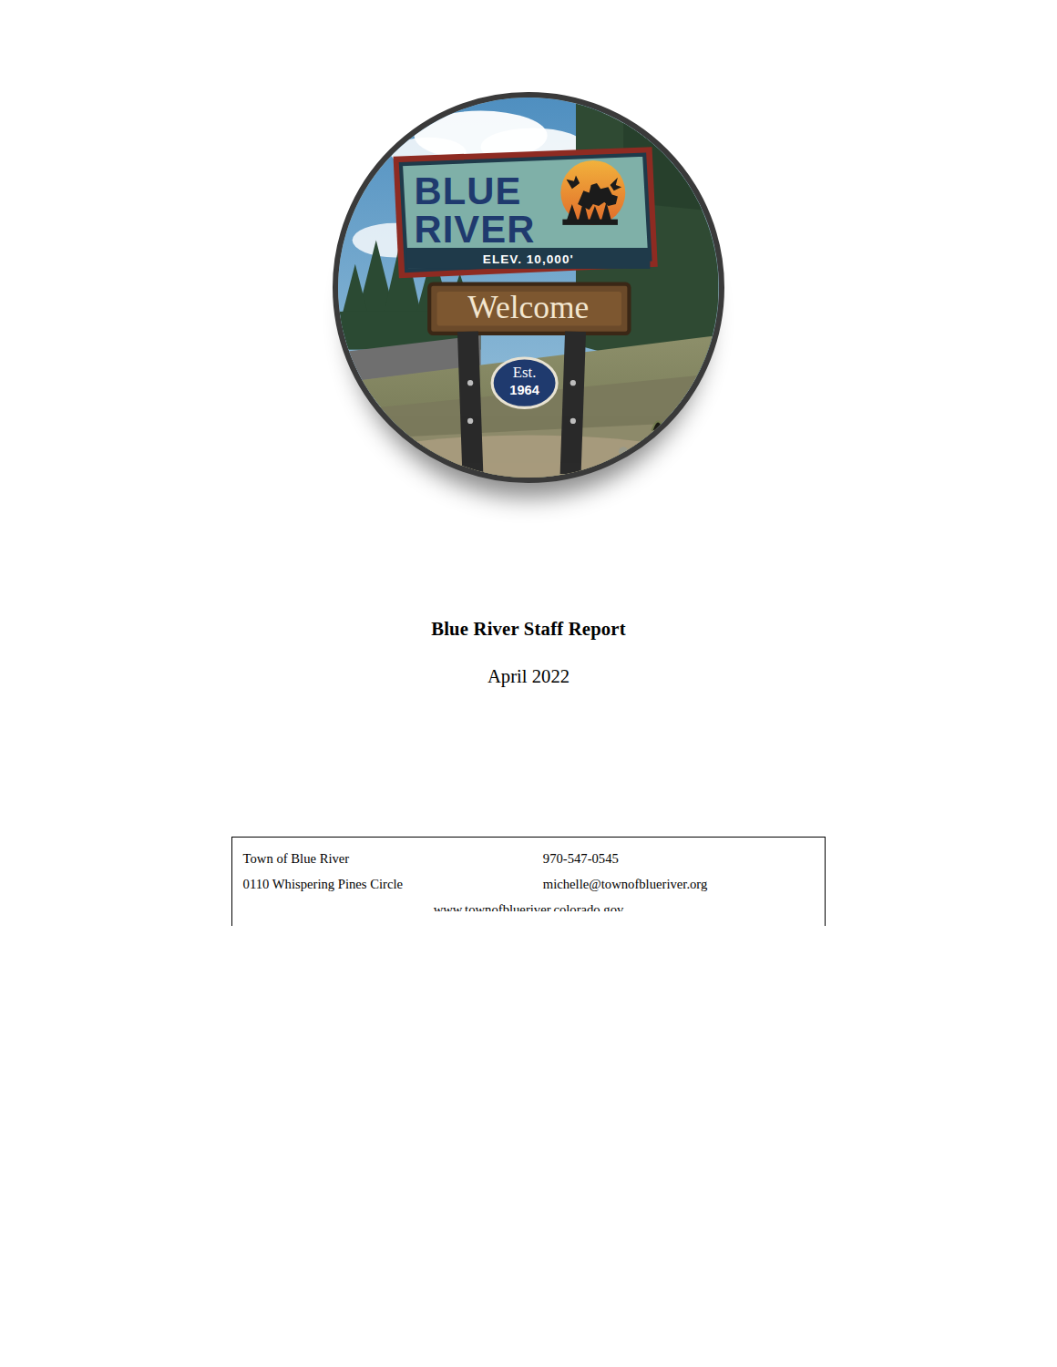BLUE RIVER ELEV. 10,000' Welcome Est. 1964
Blue River Staff Report
April 2022
Town of Blue River
970-547-0545
0110 Whispering Pines Circle
michelle@townofblueriver.org
www.townofblueriver.colorado.gov